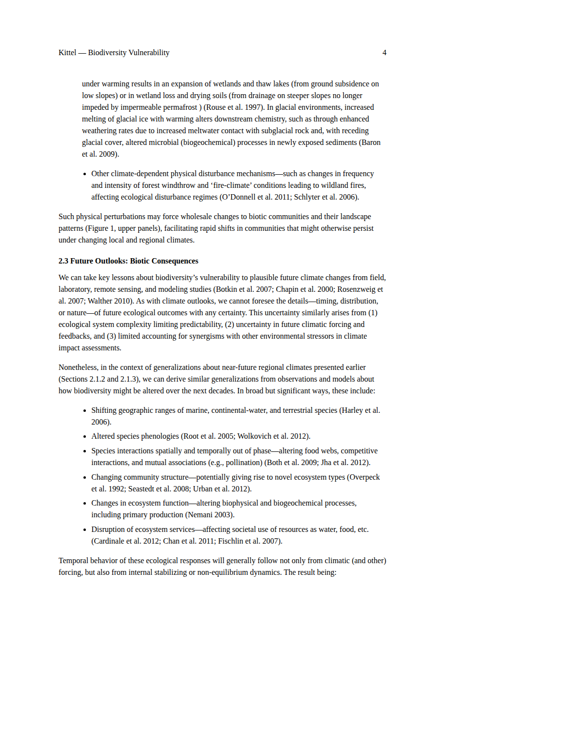Kittel — Biodiversity Vulnerability 4
under warming results in an expansion of wetlands and thaw lakes (from ground subsidence on low slopes) or in wetland loss and drying soils (from drainage on steeper slopes no longer impeded by impermeable permafrost ) (Rouse et al. 1997). In glacial environments, increased melting of glacial ice with warming alters downstream chemistry, such as through enhanced weathering rates due to increased meltwater contact with subglacial rock and, with receding glacial cover, altered microbial (biogeochemical) processes in newly exposed sediments (Baron et al. 2009).
Other climate-dependent physical disturbance mechanisms—such as changes in frequency and intensity of forest windthrow and ‘fire-climate’ conditions leading to wildland fires, affecting ecological disturbance regimes (O’Donnell et al. 2011; Schlyter et al. 2006).
Such physical perturbations may force wholesale changes to biotic communities and their landscape patterns (Figure 1, upper panels), facilitating rapid shifts in communities that might otherwise persist under changing local and regional climates.
2.3 Future Outlooks: Biotic Consequences
We can take key lessons about biodiversity’s vulnerability to plausible future climate changes from field, laboratory, remote sensing, and modeling studies (Botkin et al. 2007; Chapin et al. 2000; Rosenzweig et al. 2007; Walther 2010). As with climate outlooks, we cannot foresee the details—timing, distribution, or nature—of future ecological outcomes with any certainty. This uncertainty similarly arises from (1) ecological system complexity limiting predictability, (2) uncertainty in future climatic forcing and feedbacks, and (3) limited accounting for synergisms with other environmental stressors in climate impact assessments.
Nonetheless, in the context of generalizations about near-future regional climates presented earlier (Sections 2.1.2 and 2.1.3), we can derive similar generalizations from observations and models about how biodiversity might be altered over the next decades. In broad but significant ways, these include:
Shifting geographic ranges of marine, continental-water, and terrestrial species (Harley et al. 2006).
Altered species phenologies (Root et al. 2005; Wolkovich et al. 2012).
Species interactions spatially and temporally out of phase—altering food webs, competitive interactions, and mutual associations (e.g., pollination) (Both et al. 2009; Jha et al. 2012).
Changing community structure—potentially giving rise to novel ecosystem types (Overpeck et al. 1992; Seastedt et al. 2008; Urban et al. 2012).
Changes in ecosystem function—altering biophysical and biogeochemical processes, including primary production (Nemani 2003).
Disruption of ecosystem services—affecting societal use of resources as water, food, etc. (Cardinale et al. 2012; Chan et al. 2011; Fischlin et al. 2007).
Temporal behavior of these ecological responses will generally follow not only from climatic (and other) forcing, but also from internal stabilizing or non-equilibrium dynamics. The result being: